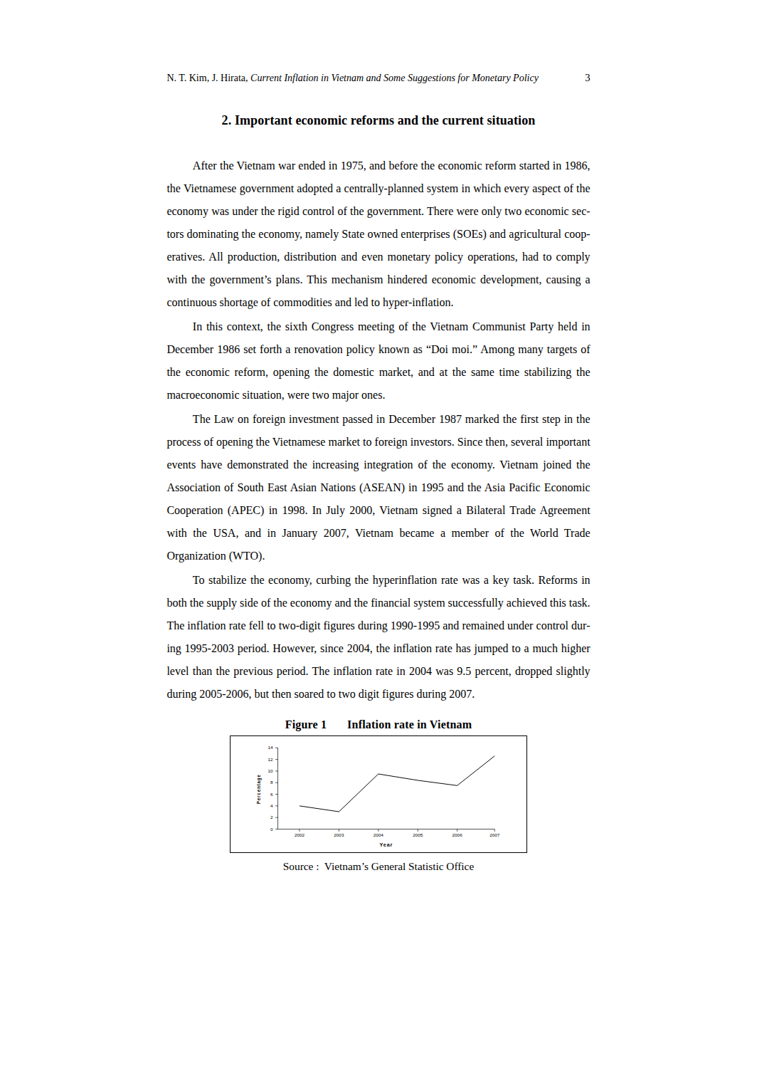N. T. Kim, J. Hirata, Current Inflation in Vietnam and Some Suggestions for Monetary Policy 3
2. Important economic reforms and the current situation
After the Vietnam war ended in 1975, and before the economic reform started in 1986, the Vietnamese government adopted a centrally-planned system in which every aspect of the economy was under the rigid control of the government. There were only two economic sectors dominating the economy, namely State owned enterprises (SOEs) and agricultural cooperatives. All production, distribution and even monetary policy operations, had to comply with the government’s plans. This mechanism hindered economic development, causing a continuous shortage of commodities and led to hyper-inflation.
In this context, the sixth Congress meeting of the Vietnam Communist Party held in December 1986 set forth a renovation policy known as “Doi moi.” Among many targets of the economic reform, opening the domestic market, and at the same time stabilizing the macroeconomic situation, were two major ones.
The Law on foreign investment passed in December 1987 marked the first step in the process of opening the Vietnamese market to foreign investors. Since then, several important events have demonstrated the increasing integration of the economy. Vietnam joined the Association of South East Asian Nations (ASEAN) in 1995 and the Asia Pacific Economic Cooperation (APEC) in 1998. In July 2000, Vietnam signed a Bilateral Trade Agreement with the USA, and in January 2007, Vietnam became a member of the World Trade Organization (WTO).
To stabilize the economy, curbing the hyperinflation rate was a key task. Reforms in both the supply side of the economy and the financial system successfully achieved this task. The inflation rate fell to two-digit figures during 1990-1995 and remained under control during 1995-2003 period. However, since 2004, the inflation rate has jumped to a much higher level than the previous period. The inflation rate in 2004 was 9.5 percent, dropped slightly during 2005-2006, but then soared to two digit figures during 2007.
Figure 1 Inflation rate in Vietnam
14 12 10 8 6 4 2 0 Percentage 2002 2003 2004 2005 2006 2007 Year
Source : Vietnam’s General Statistic Office